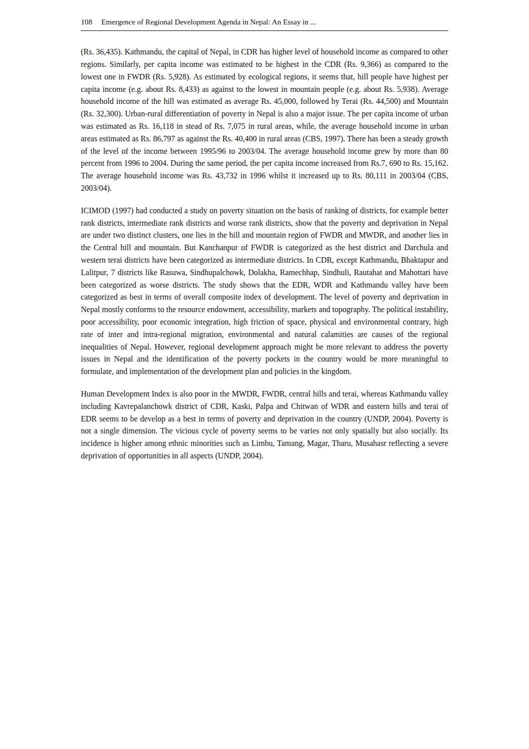108 Emergence of Regional Development Agenda in Nepal: An Essay in ...
(Rs. 36,435). Kathmandu, the capital of Nepal, in CDR has higher level of household income as compared to other regions. Similarly, per capita income was estimated to be highest in the CDR (Rs. 9,366) as compared to the lowest one in FWDR (Rs. 5,928). As estimated by ecological regions, it seems that, hill people have highest per capita income (e.g. about Rs. 8,433) as against to the lowest in mountain people (e.g. about Rs. 5,938). Average household income of the hill was estimated as average Rs. 45,000, followed by Terai (Rs. 44,500) and Mountain (Rs. 32,300). Urban-rural differentiation of poverty in Nepal is also a major issue. The per capita income of urban was estimated as Rs. 16,118 in stead of Rs. 7,075 in rural areas, while, the average household income in urban areas estimated as Rs. 86,797 as against the Rs. 40,400 in rural areas (CBS, 1997). There has been a steady growth of the level of the income between 1995/96 to 2003/04. The average household income grew by more than 80 percent from 1996 to 2004. During the same period, the per capita income increased from Rs.7, 690 to Rs. 15,162. The average household income was Rs. 43,732 in 1996 whilst it increased up to Rs. 80,111 in 2003/04 (CBS, 2003/04).
ICIMOD (1997) had conducted a study on poverty situation on the basis of ranking of districts, for example better rank districts, intermediate rank districts and worse rank districts, show that the poverty and deprivation in Nepal are under two distinct clusters, one lies in the hill and mountain region of FWDR and MWDR, and another lies in the Central hill and mountain. But Kanchanpur of FWDR is categorized as the best district and Darchula and western terai districts have been categorized as intermediate districts. In CDR, except Kathmandu, Bhaktapur and Lalitpur, 7 districts like Rasuwa, Sindhupalchowk, Dolakha, Ramechhap, Sindhuli, Rautahat and Mahottari have been categorized as worse districts. The study shows that the EDR, WDR and Kathmandu valley have been categorized as best in terms of overall composite index of development. The level of poverty and deprivation in Nepal mostly conforms to the resource endowment, accessibility, markets and topography. The political instability, poor accessibility, poor economic integration, high friction of space, physical and environmental contrary, high rate of inter and intra-regional migration, environmental and natural calamities are causes of the regional inequalities of Nepal. However, regional development approach might be more relevant to address the poverty issues in Nepal and the identification of the poverty pockets in the country would be more meaningful to formulate, and implementation of the development plan and policies in the kingdom.
Human Development Index is also poor in the MWDR, FWDR, central hills and terai, whereas Kathmandu valley including Kavrepalanchowk district of CDR, Kaski, Palpa and Chitwan of WDR and eastern hills and terai of EDR seems to be develop as a best in terms of poverty and deprivation in the country (UNDP, 2004). Poverty is not a single dimension. The vicious cycle of poverty seems to be varies not only spatially but also socially. Its incidence is higher among ethnic minorities such as Limbu, Tamang, Magar, Tharu, Musahasr reflecting a severe deprivation of opportunities in all aspects (UNDP, 2004).